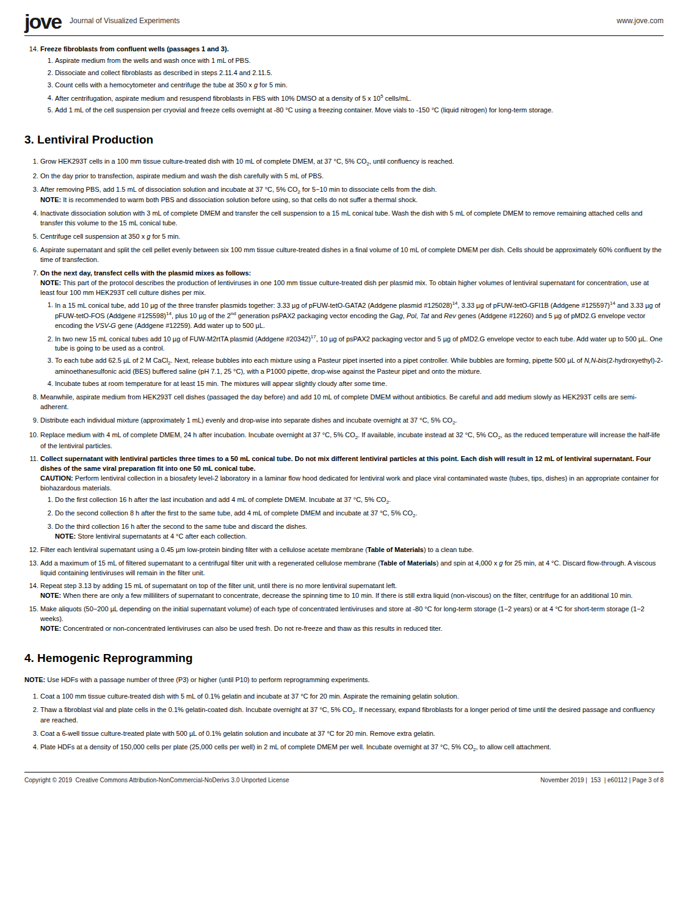jove
Journal of Visualized Experiments
www.jove.com
Freeze fibroblasts from confluent wells (passages 1 and 3).
Aspirate medium from the wells and wash once with 1 mL of PBS.
Dissociate and collect fibroblasts as described in steps 2.11.4 and 2.11.5.
Count cells with a hemocytometer and centrifuge the tube at 350 x g for 5 min.
After centrifugation, aspirate medium and resuspend fibroblasts in FBS with 10% DMSO at a density of 5 x 105 cells/mL.
Add 1 mL of the cell suspension per cryovial and freeze cells overnight at -80 °C using a freezing container. Move vials to -150 °C (liquid nitrogen) for long-term storage.
3. Lentiviral Production
Grow HEK293T cells in a 100 mm tissue culture-treated dish with 10 mL of complete DMEM, at 37 °C, 5% CO2, until confluency is reached.
On the day prior to transfection, aspirate medium and wash the dish carefully with 5 mL of PBS.
After removing PBS, add 1.5 mL of dissociation solution and incubate at 37 °C, 5% CO2 for 5−10 min to dissociate cells from the dish.
NOTE: It is recommended to warm both PBS and dissociation solution before using, so that cells do not suffer a thermal shock.
Inactivate dissociation solution with 3 mL of complete DMEM and transfer the cell suspension to a 15 mL conical tube. Wash the dish with 5 mL of complete DMEM to remove remaining attached cells and transfer this volume to the 15 mL conical tube.
Centrifuge cell suspension at 350 x g for 5 min.
Aspirate supernatant and split the cell pellet evenly between six 100 mm tissue culture-treated dishes in a final volume of 10 mL of complete DMEM per dish. Cells should be approximately 60% confluent by the time of transfection.
On the next day, transfect cells with the plasmid mixes as follows:
NOTE: This part of the protocol describes the production of lentiviruses in one 100 mm tissue culture-treated dish per plasmid mix. To obtain higher volumes of lentiviral supernatant for concentration, use at least four 100 mm HEK293T cell culture dishes per mix.
In a 15 mL conical tube, add 10 µg of the three transfer plasmids together: 3.33 µg of pFUW-tetO-GATA2 (Addgene plasmid #125028)14, 3.33 µg of pFUW-tetO-GFI1B (Addgene #125597)14 and 3.33 µg of pFUW-tetO-FOS (Addgene #125598)14, plus 10 µg of the 2nd generation psPAX2 packaging vector encoding the Gag, Pol, Tat and Rev genes (Addgene #12260) and 5 µg of pMD2.G envelope vector encoding the VSV-G gene (Addgene #12259). Add water up to 500 µL.
In two new 15 mL conical tubes add 10 µg of FUW-M2rtTA plasmid (Addgene #20342)17, 10 µg of psPAX2 packaging vector and 5 µg of pMD2.G envelope vector to each tube. Add water up to 500 µL. One tube is going to be used as a control.
To each tube add 62.5 µL of 2 M CaCl2. Next, release bubbles into each mixture using a Pasteur pipet inserted into a pipet controller. While bubbles are forming, pipette 500 µL of N,N-bis(2-hydroxyethyl)-2-aminoethanesulfonic acid (BES) buffered saline (pH 7.1, 25 °C), with a P1000 pipette, drop-wise against the Pasteur pipet and onto the mixture.
Incubate tubes at room temperature for at least 15 min. The mixtures will appear slightly cloudy after some time.
Meanwhile, aspirate medium from HEK293T cell dishes (passaged the day before) and add 10 mL of complete DMEM without antibiotics. Be careful and add medium slowly as HEK293T cells are semi-adherent.
Distribute each individual mixture (approximately 1 mL) evenly and drop-wise into separate dishes and incubate overnight at 37 °C, 5% CO2.
Replace medium with 4 mL of complete DMEM, 24 h after incubation. Incubate overnight at 37 °C, 5% CO2. If available, incubate instead at 32 °C, 5% CO2, as the reduced temperature will increase the half-life of the lentiviral particles.
Collect supernatant with lentiviral particles three times to a 50 mL conical tube. Do not mix different lentiviral particles at this point. Each dish will result in 12 mL of lentiviral supernatant. Four dishes of the same viral preparation fit into one 50 mL conical tube.
CAUTION: Perform lentiviral collection in a biosafety level-2 laboratory in a laminar flow hood dedicated for lentiviral work and place viral contaminated waste (tubes, tips, dishes) in an appropriate container for biohazardous materials.
Do the first collection 16 h after the last incubation and add 4 mL of complete DMEM. Incubate at 37 °C, 5% CO2.
Do the second collection 8 h after the first to the same tube, add 4 mL of complete DMEM and incubate at 37 °C, 5% CO2.
Do the third collection 16 h after the second to the same tube and discard the dishes.
NOTE: Store lentiviral supernatants at 4 °C after each collection.
Filter each lentiviral supernatant using a 0.45 µm low-protein binding filter with a cellulose acetate membrane (Table of Materials) to a clean tube.
Add a maximum of 15 mL of filtered supernatant to a centrifugal filter unit with a regenerated cellulose membrane (Table of Materials) and spin at 4,000 x g for 25 min, at 4 °C. Discard flow-through. A viscous liquid containing lentiviruses will remain in the filter unit.
Repeat step 3.13 by adding 15 mL of supernatant on top of the filter unit, until there is no more lentiviral supernatant left.
NOTE: When there are only a few milliliters of supernatant to concentrate, decrease the spinning time to 10 min. If there is still extra liquid (non-viscous) on the filter, centrifuge for an additional 10 min.
Make aliquots (50−200 µL depending on the initial supernatant volume) of each type of concentrated lentiviruses and store at -80 °C for long-term storage (1−2 years) or at 4 °C for short-term storage (1−2 weeks).
NOTE: Concentrated or non-concentrated lentiviruses can also be used fresh. Do not re-freeze and thaw as this results in reduced titer.
4. Hemogenic Reprogramming
NOTE: Use HDFs with a passage number of three (P3) or higher (until P10) to perform reprogramming experiments.
Coat a 100 mm tissue culture-treated dish with 5 mL of 0.1% gelatin and incubate at 37 °C for 20 min. Aspirate the remaining gelatin solution.
Thaw a fibroblast vial and plate cells in the 0.1% gelatin-coated dish. Incubate overnight at 37 °C, 5% CO2. If necessary, expand fibroblasts for a longer period of time until the desired passage and confluency are reached.
Coat a 6-well tissue culture-treated plate with 500 µL of 0.1% gelatin solution and incubate at 37 °C for 20 min. Remove extra gelatin.
Plate HDFs at a density of 150,000 cells per plate (25,000 cells per well) in 2 mL of complete DMEM per well. Incubate overnight at 37 °C, 5% CO2, to allow cell attachment.
Copyright © 2019 Creative Commons Attribution-NonCommercial-NoDerivs 3.0 Unported License
November 2019 | 153 | e60112 | Page 3 of 8